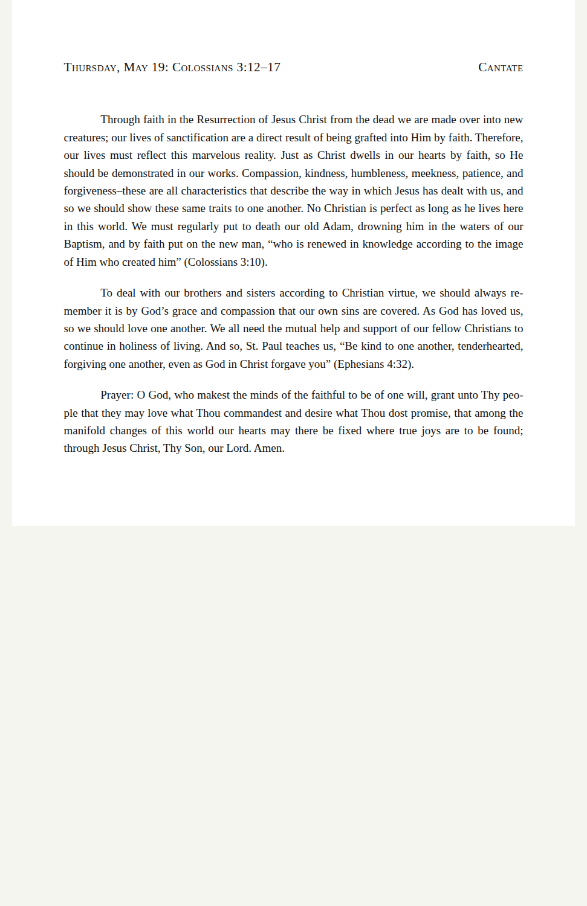Thursday, May 19: Colossians 3:12–17
Cantate
Through faith in the Resurrection of Jesus Christ from the dead we are made over into new creatures; our lives of sanctification are a direct result of being grafted into Him by faith. Therefore, our lives must reflect this marvelous reality. Just as Christ dwells in our hearts by faith, so He should be demonstrated in our works. Compassion, kindness, humbleness, meekness, patience, and forgiveness–these are all characteristics that describe the way in which Jesus has dealt with us, and so we should show these same traits to one another. No Christian is perfect as long as he lives here in this world. We must regularly put to death our old Adam, drowning him in the waters of our Baptism, and by faith put on the new man, “who is renewed in knowledge according to the image of Him who created him” (Colossians 3:10).
To deal with our brothers and sisters according to Christian virtue, we should always remember it is by God’s grace and compassion that our own sins are covered. As God has loved us, so we should love one another. We all need the mutual help and support of our fellow Christians to continue in holiness of living. And so, St. Paul teaches us, “Be kind to one another, tenderhearted, forgiving one another, even as God in Christ forgave you” (Ephesians 4:32).
Prayer: O God, who makest the minds of the faithful to be of one will, grant unto Thy people that they may love what Thou commandest and desire what Thou dost promise, that among the manifold changes of this world our hearts may there be fixed where true joys are to be found; through Jesus Christ, Thy Son, our Lord. Amen.